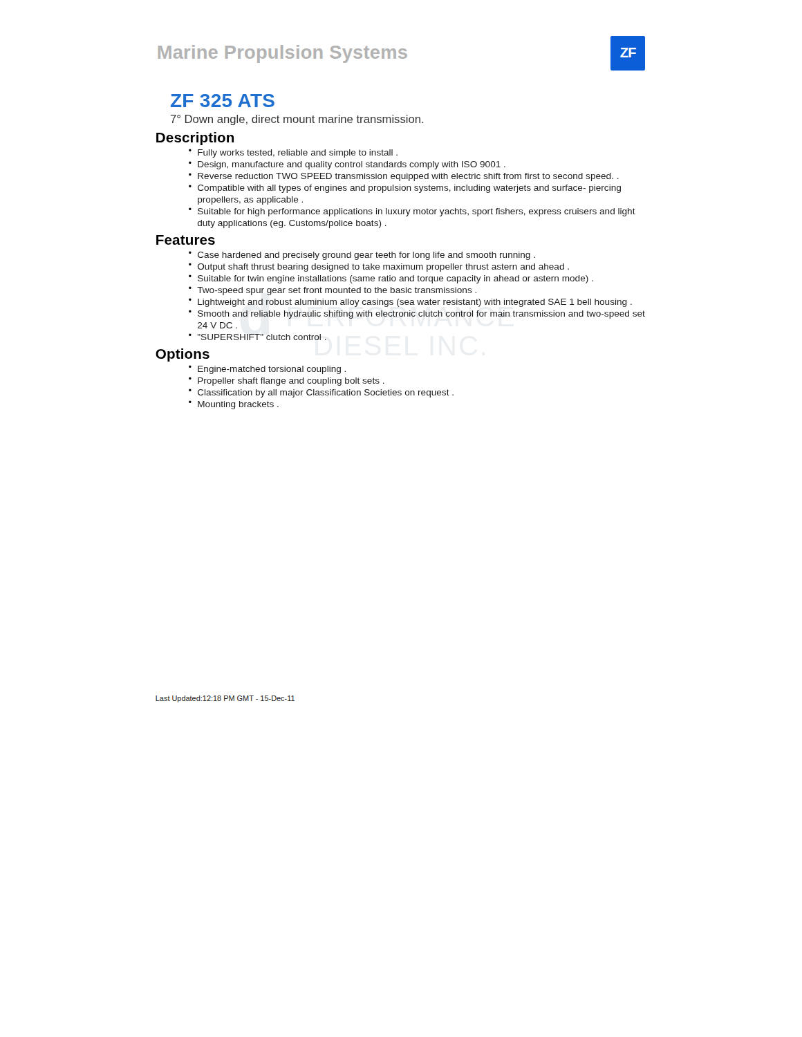Marine Propulsion Systems
ZF
d
PERFORMANCE
DIESEL INC.
ZF 325 ATS
7° Down angle, direct mount marine transmission.
Description
Fully works tested, reliable and simple to install .
Design, manufacture and quality control standards comply with ISO 9001 .
Reverse reduction TWO SPEED transmission equipped with electric shift from first to second speed. .
Compatible with all types of engines and propulsion systems, including waterjets and surface- piercing propellers, as applicable .
Suitable for high performance applications in luxury motor yachts, sport fishers, express cruisers and light duty applications (eg. Customs/police boats) .
Features
Case hardened and precisely ground gear teeth for long life and smooth running .
Output shaft thrust bearing designed to take maximum propeller thrust astern and ahead .
Suitable for twin engine installations (same ratio and torque capacity in ahead or astern mode) .
Two-speed spur gear set front mounted to the basic transmissions .
Lightweight and robust aluminium alloy casings (sea water resistant) with integrated SAE 1 bell housing .
Smooth and reliable hydraulic shifting with electronic clutch control for main transmission and two-speed set 24 V DC .
"SUPERSHIFT" clutch control .
Options
Engine-matched torsional coupling .
Propeller shaft flange and coupling bolt sets .
Classification by all major Classification Societies on request .
Mounting brackets .
Last Updated:12:18 PM GMT - 15-Dec-11